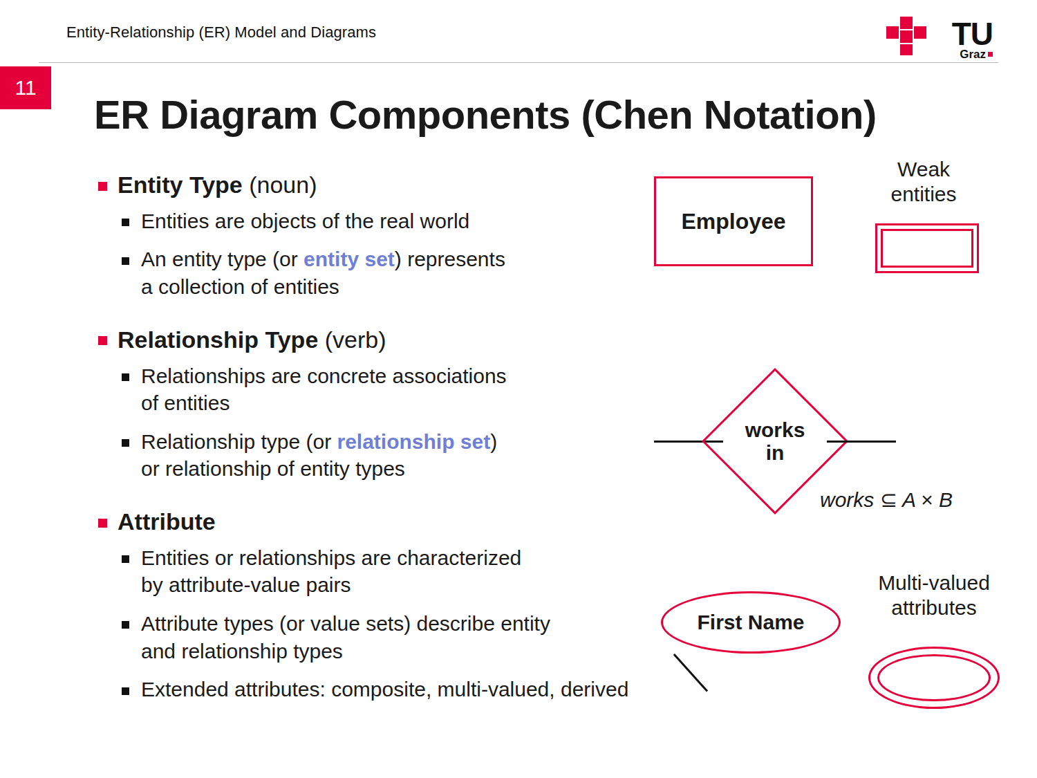Entity-Relationship (ER) Model and Diagrams
TU
Graz
11
ER Diagram Components (Chen Notation)
Entity Type (noun)
Entities are objects of the real world
An entity type (or entity set) represents
a collection of entities
Relationship Type (verb)
Relationships are concrete associations
of entities
Relationship type (or relationship set)
or relationship of entity types
Attribute
Entities or relationships are characterized
by attribute-value pairs
Attribute types (or value sets) describe entity
and relationship types
Extended attributes: composite, multi-valued, derived
Employee
Weak
entities
works in
works ⊆ A × B
First Name
Multi-valued
attributes